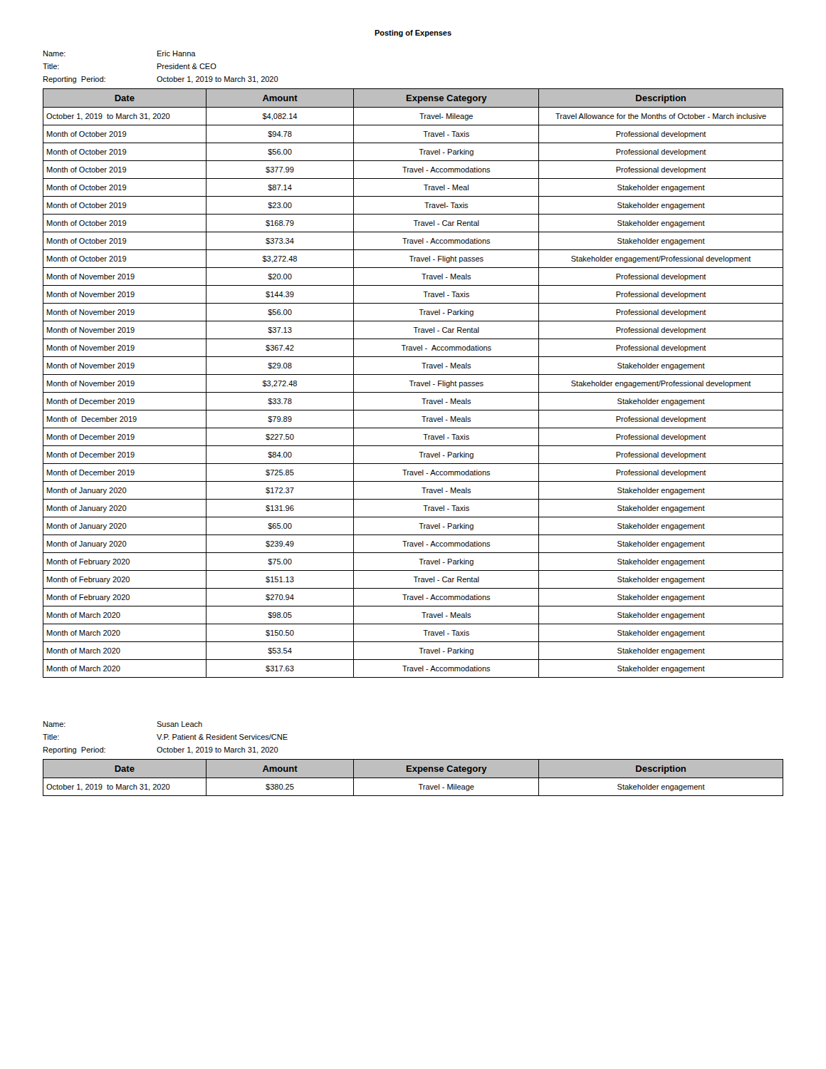Posting of Expenses
| Name: | Eric Hanna |
| Title: | President & CEO |
| Reporting Period: | October 1, 2019 to March 31, 2020 |
| Date | Amount | Expense Category | Description |
| --- | --- | --- | --- |
| October 1, 2019 to March 31, 2020 | $4,082.14 | Travel- Mileage | Travel Allowance for the Months of October - March inclusive |
| Month of October 2019 | $94.78 | Travel - Taxis | Professional development |
| Month of October 2019 | $56.00 | Travel - Parking | Professional development |
| Month of October 2019 | $377.99 | Travel - Accommodations | Professional development |
| Month of October 2019 | $87.14 | Travel - Meal | Stakeholder engagement |
| Month of October 2019 | $23.00 | Travel- Taxis | Stakeholder engagement |
| Month of October 2019 | $168.79 | Travel - Car Rental | Stakeholder engagement |
| Month of October 2019 | $373.34 | Travel - Accommodations | Stakeholder engagement |
| Month of October 2019 | $3,272.48 | Travel - Flight passes | Stakeholder engagement/Professional development |
| Month of November 2019 | $20.00 | Travel - Meals | Professional development |
| Month of November 2019 | $144.39 | Travel - Taxis | Professional development |
| Month of November 2019 | $56.00 | Travel - Parking | Professional development |
| Month of November 2019 | $37.13 | Travel - Car Rental | Professional development |
| Month of November 2019 | $367.42 | Travel - Accommodations | Professional development |
| Month of November 2019 | $29.08 | Travel - Meals | Stakeholder engagement |
| Month of November 2019 | $3,272.48 | Travel - Flight passes | Stakeholder engagement/Professional development |
| Month of December 2019 | $33.78 | Travel - Meals | Stakeholder engagement |
| Month of December 2019 | $79.89 | Travel - Meals | Professional development |
| Month of December 2019 | $227.50 | Travel - Taxis | Professional development |
| Month of December 2019 | $84.00 | Travel - Parking | Professional development |
| Month of December 2019 | $725.85 | Travel - Accommodations | Professional development |
| Month of January 2020 | $172.37 | Travel - Meals | Stakeholder engagement |
| Month of January 2020 | $131.96 | Travel - Taxis | Stakeholder engagement |
| Month of January 2020 | $65.00 | Travel - Parking | Stakeholder engagement |
| Month of January 2020 | $239.49 | Travel - Accommodations | Stakeholder engagement |
| Month of February 2020 | $75.00 | Travel - Parking | Stakeholder engagement |
| Month of February 2020 | $151.13 | Travel - Car Rental | Stakeholder engagement |
| Month of February 2020 | $270.94 | Travel - Accommodations | Stakeholder engagement |
| Month of March 2020 | $98.05 | Travel - Meals | Stakeholder engagement |
| Month of March 2020 | $150.50 | Travel - Taxis | Stakeholder engagement |
| Month of March 2020 | $53.54 | Travel - Parking | Stakeholder engagement |
| Month of March 2020 | $317.63 | Travel - Accommodations | Stakeholder engagement |
| Name: | Susan Leach |
| Title: | V.P. Patient & Resident Services/CNE |
| Reporting Period: | October 1, 2019 to March 31, 2020 |
| Date | Amount | Expense Category | Description |
| --- | --- | --- | --- |
| October 1, 2019 to March 31, 2020 | $380.25 | Travel - Mileage | Stakeholder engagement |